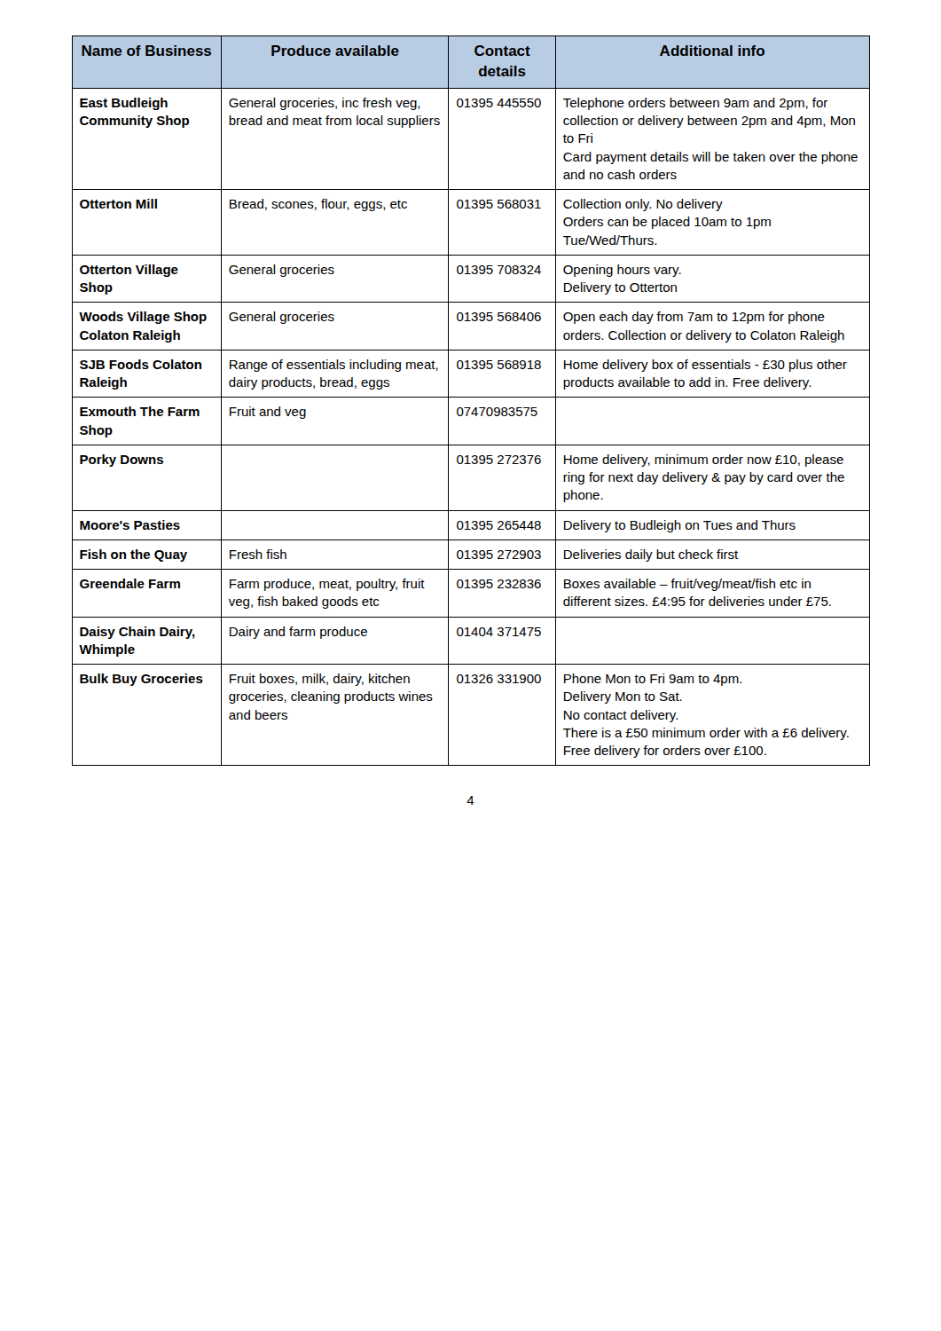| Name of Business | Produce available | Contact details | Additional info |
| --- | --- | --- | --- |
| East Budleigh Community Shop | General groceries, inc fresh veg, bread and meat from local suppliers | 01395 445550 | Telephone orders between 9am and 2pm, for collection or delivery between 2pm and 4pm, Mon to Fri Card payment details will be taken over the phone and no cash orders |
| Otterton Mill | Bread, scones, flour, eggs, etc | 01395 568031 | Collection only. No delivery Orders can be placed 10am to 1pm Tue/Wed/Thurs. |
| Otterton Village Shop | General groceries | 01395 708324 | Opening hours vary. Delivery to Otterton |
| Woods Village Shop Colaton Raleigh | General groceries | 01395 568406 | Open each day from 7am to 12pm for phone orders. Collection or delivery to Colaton Raleigh |
| SJB Foods Colaton Raleigh | Range of essentials including meat, dairy products, bread, eggs | 01395 568918 | Home delivery box of essentials - £30 plus other products available to add in. Free delivery. |
| Exmouth The Farm Shop | Fruit and veg | 07470983575 | |
| Porky Downs | | 01395 272376 | Home delivery, minimum order now £10, please ring for next day delivery & pay by card over the phone. |
| Moore's Pasties | | 01395 265448 | Delivery to Budleigh on Tues and Thurs |
| Fish on the Quay | Fresh fish | 01395 272903 | Deliveries daily but check first |
| Greendale Farm | Farm produce, meat, poultry, fruit veg, fish baked goods etc | 01395 232836 | Boxes available – fruit/veg/meat/fish etc in different sizes. £4:95 for deliveries under £75. |
| Daisy Chain Dairy, Whimple | Dairy and farm produce | 01404 371475 | |
| Bulk Buy Groceries | Fruit boxes, milk, dairy, kitchen groceries, cleaning products wines and beers | 01326 331900 | Phone Mon to Fri 9am to 4pm. Delivery Mon to Sat. No contact delivery. There is a £50 minimum order with a £6 delivery. Free delivery for orders over £100. |
4